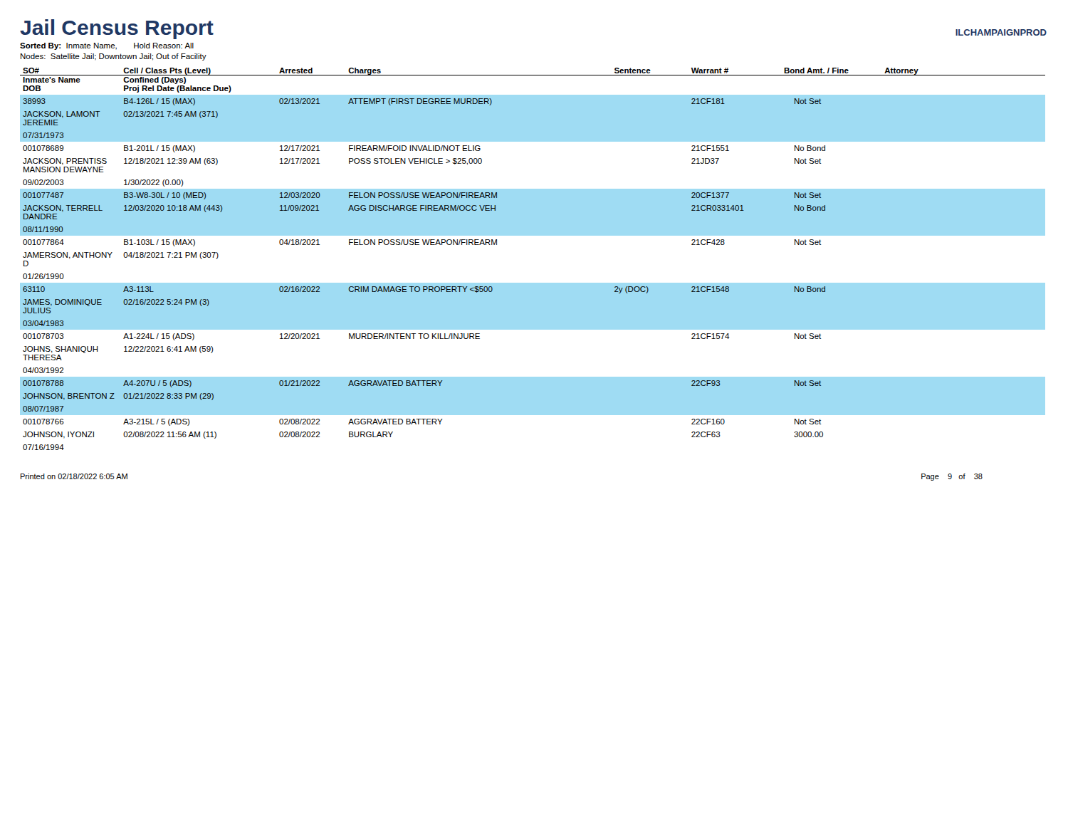ILCHAMPAIGNPROD
Jail Census Report
Sorted By: Inmate Name, Hold Reason: All
Nodes: Satellite Jail; Downtown Jail; Out of Facility
| SO# | Cell / Class Pts (Level) | Arrested | Charges | Sentence | Warrant # | Bond Amt. / Fine | Attorney |
| --- | --- | --- | --- | --- | --- | --- | --- |
| Inmate's Name | Confined (Days) | | | | | | |
| DOB | Proj Rel Date (Balance Due) | | | | | | |
| 38993 | B4-126L / 15 (MAX) | 02/13/2021 | ATTEMPT (FIRST DEGREE MURDER) | | 21CF181 | Not Set | |
| JACKSON, LAMONT JEREMIE | 02/13/2021 7:45 AM (371) | | | | | | |
| 07/31/1973 | | | | | | | |
| 001078689 | B1-201L / 15 (MAX) | 12/17/2021 | FIREARM/FOID INVALID/NOT ELIG | | 21CF1551 | No Bond | |
| JACKSON, PRENTISS MANSION DEWAYNE | 12/18/2021 12:39 AM (63) | 12/17/2021 | POSS STOLEN VEHICLE > $25,000 | | 21JD37 | Not Set | |
| 09/02/2003 | 1/30/2022 (0.00) | | | | | | |
| 001077487 | B3-W8-30L / 10 (MED) | 12/03/2020 | FELON POSS/USE WEAPON/FIREARM | | 20CF1377 | Not Set | |
| JACKSON, TERRELL DANDRE | 12/03/2020 10:18 AM (443) | 11/09/2021 | AGG DISCHARGE FIREARM/OCC VEH | | 21CR0331401 | No Bond | |
| 08/11/1990 | | | | | | | |
| 001077864 | B1-103L / 15 (MAX) | 04/18/2021 | FELON POSS/USE WEAPON/FIREARM | | 21CF428 | Not Set | |
| JAMERSON, ANTHONY D | 04/18/2021 7:21 PM (307) | | | | | | |
| 01/26/1990 | | | | | | | |
| 63110 | A3-113L | 02/16/2022 | CRIM DAMAGE TO PROPERTY <$500 | 2y (DOC) | 21CF1548 | No Bond | |
| JAMES, DOMINIQUE JULIUS | 02/16/2022 5:24 PM (3) | | | | | | |
| 03/04/1983 | | | | | | | |
| 001078703 | A1-224L / 15 (ADS) | 12/20/2021 | MURDER/INTENT TO KILL/INJURE | | 21CF1574 | Not Set | |
| JOHNS, SHANIQUH THERESA | 12/22/2021 6:41 AM (59) | | | | | | |
| 04/03/1992 | | | | | | | |
| 001078788 | A4-207U / 5 (ADS) | 01/21/2022 | AGGRAVATED BATTERY | | 22CF93 | Not Set | |
| JOHNSON, BRENTON Z | 01/21/2022 8:33 PM (29) | | | | | | |
| 08/07/1987 | | | | | | | |
| 001078766 | A3-215L / 5 (ADS) | 02/08/2022 | AGGRAVATED BATTERY | | 22CF160 | Not Set | |
| JOHNSON, IYONZI | 02/08/2022 11:56 AM (11) | 02/08/2022 | BURGLARY | | 22CF63 | 3000.00 | |
| 07/16/1994 | | | | | | | |
Printed on 02/18/2022 6:05 AM Page 9 of 38